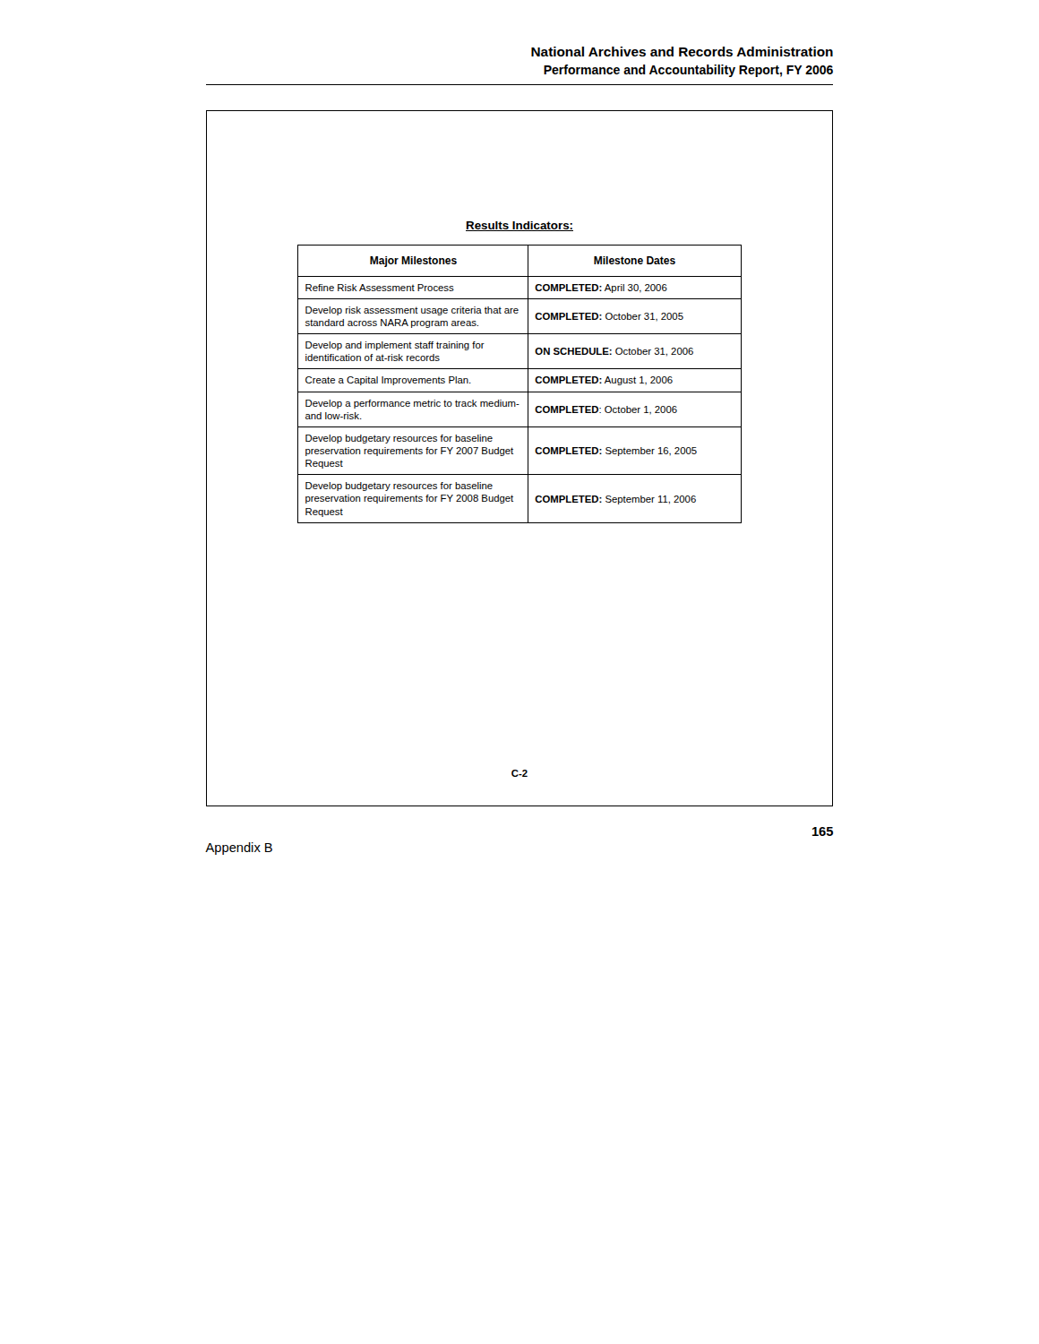National Archives and Records Administration
Performance and Accountability Report, FY 2006
Results Indicators:
| Major Milestones | Milestone Dates |
| --- | --- |
| Refine Risk Assessment Process | COMPLETED: April 30, 2006 |
| Develop risk assessment usage criteria that are standard across NARA program areas. | COMPLETED: October 31, 2005 |
| Develop and implement staff training for identification of at-risk records | ON SCHEDULE: October 31, 2006 |
| Create a Capital Improvements Plan. | COMPLETED: August 1, 2006 |
| Develop a performance metric to track medium- and low-risk. | COMPLETED : October 1, 2006 |
| Develop budgetary resources for baseline preservation requirements for FY 2007 Budget Request | COMPLETED: September 16, 2005 |
| Develop budgetary resources for baseline preservation requirements for FY 2008 Budget Request | COMPLETED: September 11, 2006 |
C-2
165
Appendix B